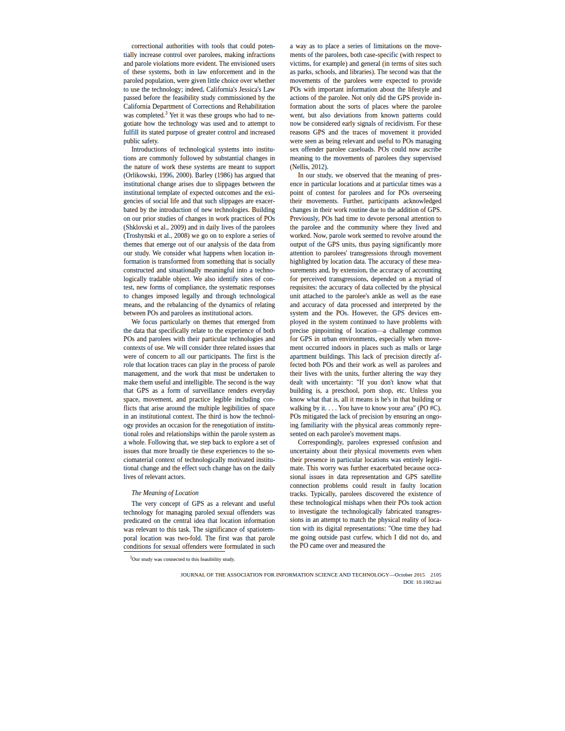correctional authorities with tools that could potentially increase control over parolees, making infractions and parole violations more evident. The envisioned users of these systems, both in law enforcement and in the paroled population, were given little choice over whether to use the technology; indeed, California's Jessica's Law passed before the feasibility study commissioned by the California Department of Corrections and Rehabilitation was completed.3 Yet it was these groups who had to negotiate how the technology was used and to attempt to fulfill its stated purpose of greater control and increased public safety.
Introductions of technological systems into institutions are commonly followed by substantial changes in the nature of work these systems are meant to support (Orlikowski, 1996, 2000). Barley (1986) has argued that institutional change arises due to slippages between the institutional template of expected outcomes and the exigencies of social life and that such slippages are exacerbated by the introduction of new technologies. Building on our prior studies of changes in work practices of POs (Shklovski et al., 2009) and in daily lives of the parolees (Troshynski et al., 2008) we go on to explore a series of themes that emerge out of our analysis of the data from our study. We consider what happens when location information is transformed from something that is socially constructed and situationally meaningful into a technologically tradable object. We also identify sites of contest, new forms of compliance, the systematic responses to changes imposed legally and through technological means, and the rebalancing of the dynamics of relating between POs and parolees as institutional actors.
We focus particularly on themes that emerged from the data that specifically relate to the experience of both POs and parolees with their particular technologies and contexts of use. We will consider three related issues that were of concern to all our participants. The first is the role that location traces can play in the process of parole management, and the work that must be undertaken to make them useful and intelligible. The second is the way that GPS as a form of surveillance renders everyday space, movement, and practice legible including conflicts that arise around the multiple legibilities of space in an institutional context. The third is how the technology provides an occasion for the renegotiation of institutional roles and relationships within the parole system as a whole. Following that, we step back to explore a set of issues that more broadly tie these experiences to the sociomaterial context of technologically motivated institutional change and the effect such change has on the daily lives of relevant actors.
The Meaning of Location
The very concept of GPS as a relevant and useful technology for managing paroled sexual offenders was predicated on the central idea that location information was relevant to this task. The significance of spatiotemporal location was two-fold. The first was that parole conditions for sexual offenders were formulated in such a way as to place a series of limitations on the movements of the parolees, both case-specific (with respect to victims, for example) and general (in terms of sites such as parks, schools, and libraries). The second was that the movements of the parolees were expected to provide POs with important information about the lifestyle and actions of the parolee. Not only did the GPS provide information about the sorts of places where the parolee went, but also deviations from known patterns could now be considered early signals of recidivism. For these reasons GPS and the traces of movement it provided were seen as being relevant and useful to POs managing sex offender parolee caseloads. POs could now ascribe meaning to the movements of parolees they supervised (Nellis, 2012).
In our study, we observed that the meaning of presence in particular locations and at particular times was a point of contest for parolees and for POs overseeing their movements. Further, participants acknowledged changes in their work routine due to the addition of GPS. Previously, POs had time to devote personal attention to the parolee and the community where they lived and worked. Now, parole work seemed to revolve around the output of the GPS units, thus paying significantly more attention to parolees' transgressions through movement highlighted by location data. The accuracy of these measurements and, by extension, the accuracy of accounting for perceived transgressions, depended on a myriad of requisites: the accuracy of data collected by the physical unit attached to the parolee's ankle as well as the ease and accuracy of data processed and interpreted by the system and the POs. However, the GPS devices employed in the system continued to have problems with precise pinpointing of location—a challenge common for GPS in urban environments, especially when movement occurred indoors in places such as malls or large apartment buildings. This lack of precision directly affected both POs and their work as well as parolees and their lives with the units, further altering the way they dealt with uncertainty: "If you don't know what that building is, a preschool, porn shop, etc. Unless you know what that is, all it means is he's in that building or walking by it. . . . You have to know your area" (PO #C). POs mitigated the lack of precision by ensuring an ongoing familiarity with the physical areas commonly represented on each parolee's movement maps.
Correspondingly, parolees expressed confusion and uncertainty about their physical movements even when their presence in particular locations was entirely legitimate. This worry was further exacerbated because occasional issues in data representation and GPS satellite connection problems could result in faulty location tracks. Typically, parolees discovered the existence of these technological mishaps when their POs took action to investigate the technologically fabricated transgressions in an attempt to match the physical reality of location with its digital representations: "One time they had me going outside past curfew, which I did not do, and the PO came over and measured the
3Our study was connected to this feasibility study.
JOURNAL OF THE ASSOCIATION FOR INFORMATION SCIENCE AND TECHNOLOGY—October 2015 2105 DOI: 10.1002/asi